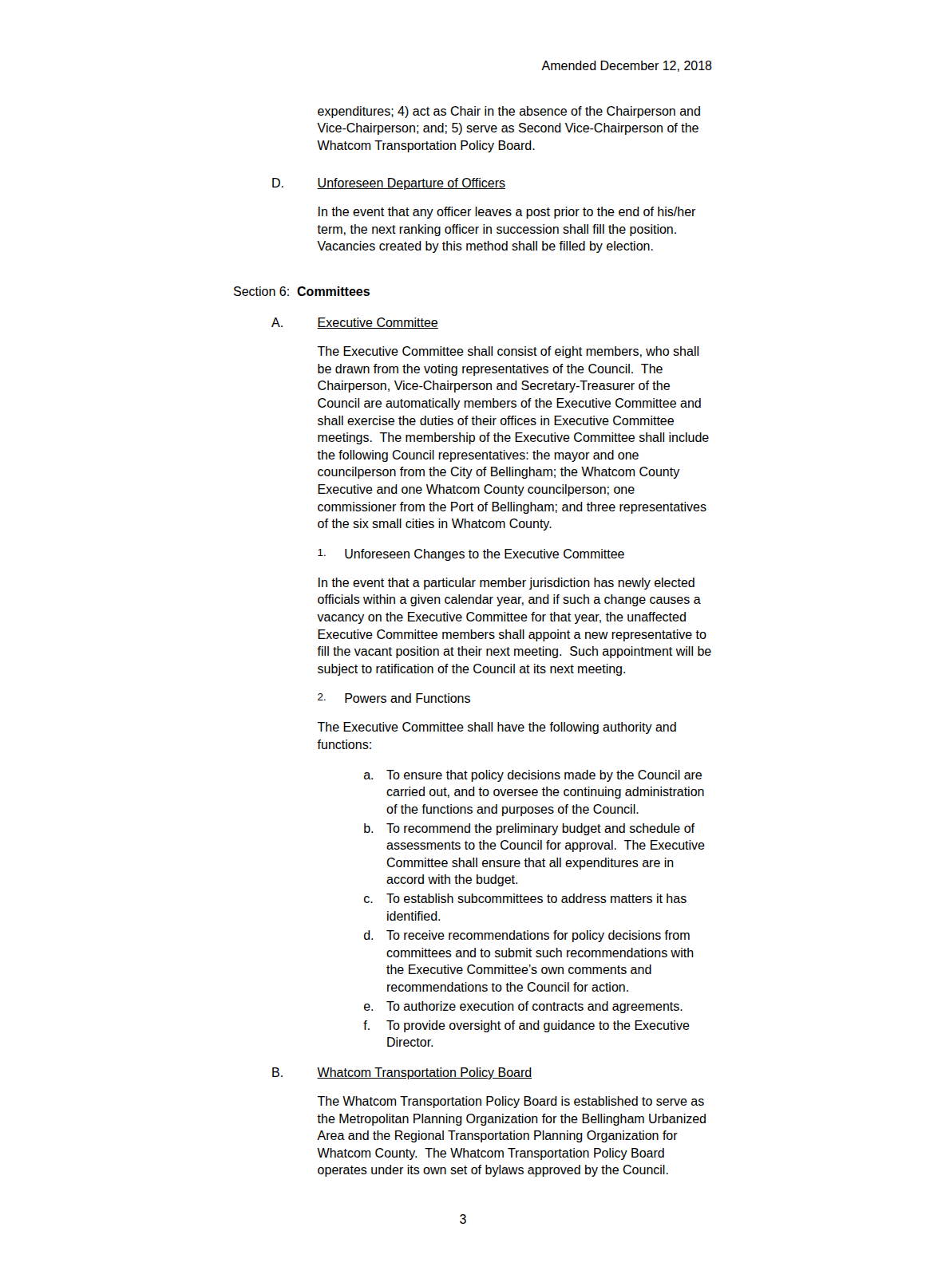Amended December 12, 2018
expenditures; 4) act as Chair in the absence of the Chairperson and Vice-Chairperson; and; 5) serve as Second Vice-Chairperson of the Whatcom Transportation Policy Board.
D.
Unforeseen Departure of Officers
In the event that any officer leaves a post prior to the end of his/her term, the next ranking officer in succession shall fill the position. Vacancies created by this method shall be filled by election.
Section 6: Committees
A.
Executive Committee
The Executive Committee shall consist of eight members, who shall be drawn from the voting representatives of the Council. The Chairperson, Vice-Chairperson and Secretary-Treasurer of the Council are automatically members of the Executive Committee and shall exercise the duties of their offices in Executive Committee meetings. The membership of the Executive Committee shall include the following Council representatives: the mayor and one councilperson from the City of Bellingham; the Whatcom County Executive and one Whatcom County councilperson; one commissioner from the Port of Bellingham; and three representatives of the six small cities in Whatcom County.
1.
Unforeseen Changes to the Executive Committee
In the event that a particular member jurisdiction has newly elected officials within a given calendar year, and if such a change causes a vacancy on the Executive Committee for that year, the unaffected Executive Committee members shall appoint a new representative to fill the vacant position at their next meeting. Such appointment will be subject to ratification of the Council at its next meeting.
2.
Powers and Functions
The Executive Committee shall have the following authority and functions:
a.
To ensure that policy decisions made by the Council are carried out, and to oversee the continuing administration of the functions and purposes of the Council.
b.
To recommend the preliminary budget and schedule of assessments to the Council for approval. The Executive Committee shall ensure that all expenditures are in accord with the budget.
c.
To establish subcommittees to address matters it has identified.
d.
To receive recommendations for policy decisions from committees and to submit such recommendations with the Executive Committee’s own comments and recommendations to the Council for action.
e.
To authorize execution of contracts and agreements.
f.
To provide oversight of and guidance to the Executive Director.
B.
Whatcom Transportation Policy Board
The Whatcom Transportation Policy Board is established to serve as the Metropolitan Planning Organization for the Bellingham Urbanized Area and the Regional Transportation Planning Organization for Whatcom County. The Whatcom Transportation Policy Board operates under its own set of bylaws approved by the Council.
3